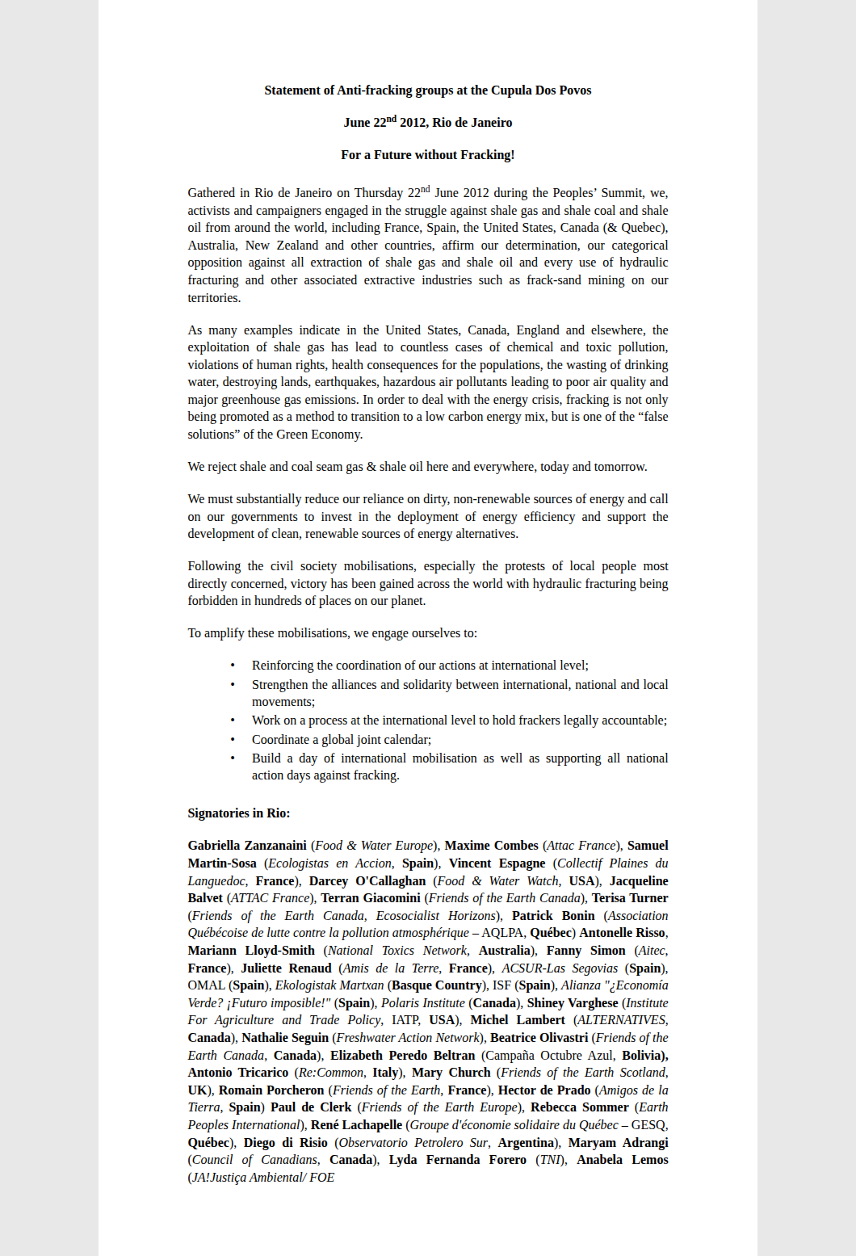Statement of Anti-fracking groups at the Cupula Dos Povos
June 22nd 2012, Rio de Janeiro
For a Future without Fracking!
Gathered in Rio de Janeiro on Thursday 22nd June 2012 during the Peoples’ Summit, we, activists and campaigners engaged in the struggle against shale gas and shale coal and shale oil from around the world, including France, Spain, the United States, Canada (& Quebec), Australia, New Zealand and other countries, affirm our determination, our categorical opposition against all extraction of shale gas and shale oil and every use of hydraulic fracturing and other associated extractive industries such as frack-sand mining on our territories.
As many examples indicate in the United States, Canada, England and elsewhere, the exploitation of shale gas has lead to countless cases of chemical and toxic pollution, violations of human rights, health consequences for the populations, the wasting of drinking water, destroying lands, earthquakes, hazardous air pollutants leading to poor air quality and major greenhouse gas emissions. In order to deal with the energy crisis, fracking is not only being promoted as a method to transition to a low carbon energy mix, but is one of the “false solutions” of the Green Economy.
We reject shale and coal seam gas & shale oil here and everywhere, today and tomorrow.
We must substantially reduce our reliance on dirty, non-renewable sources of energy and call on our governments to invest in the deployment of energy efficiency and support the development of clean, renewable sources of energy alternatives.
Following the civil society mobilisations, especially the protests of local people most directly concerned, victory has been gained across the world with hydraulic fracturing being forbidden in hundreds of places on our planet.
To amplify these mobilisations, we engage ourselves to:
Reinforcing the coordination of our actions at international level;
Strengthen the alliances and solidarity between international, national and local movements;
Work on a process at the international level to hold frackers legally accountable;
Coordinate a global joint calendar;
Build a day of international mobilisation as well as supporting all national action days against fracking.
Signatories in Rio:
Gabriella Zanzanaini (Food & Water Europe), Maxime Combes (Attac France), Samuel Martin-Sosa (Ecologistas en Accion, Spain), Vincent Espagne (Collectif Plaines du Languedoc, France), Darcey O'Callaghan (Food & Water Watch, USA), Jacqueline Balvet (ATTAC France), Terran Giacomini (Friends of the Earth Canada), Terisa Turner (Friends of the Earth Canada, Ecosocialist Horizons), Patrick Bonin (Association Québécoise de lutte contre la pollution atmosphérique – AQLPA, Québec) Antonelle Risso, Mariann Lloyd-Smith (National Toxics Network, Australia), Fanny Simon (Aitec, France), Juliette Renaud (Amis de la Terre, France), ACSUR-Las Segovias (Spain), OMAL (Spain), Ekologistak Martxan (Basque Country), ISF (Spain), Alianza "¿Economía Verde? ¡Futuro imposible!" (Spain), Polaris Institute (Canada), Shiney Varghese (Institute For Agriculture and Trade Policy, IATP, USA), Michel Lambert (ALTERNATIVES, Canada), Nathalie Seguin (Freshwater Action Network), Beatrice Olivastri (Friends of the Earth Canada, Canada), Elizabeth Peredo Beltran (Campaña Octubre Azul, Bolivia), Antonio Tricarico (Re:Common, Italy), Mary Church (Friends of the Earth Scotland, UK), Romain Porcheron (Friends of the Earth, France), Hector de Prado (Amigos de la Tierra, Spain) Paul de Clerk (Friends of the Earth Europe), Rebecca Sommer (Earth Peoples International), René Lachapelle (Groupe d'économie solidaire du Québec – GESQ, Québec), Diego di Risio (Observatorio Petrolero Sur, Argentina), Maryam Adrangi (Council of Canadians, Canada), Lyda Fernanda Forero (TNI), Anabela Lemos (JA!Justiça Ambiental/ FOE